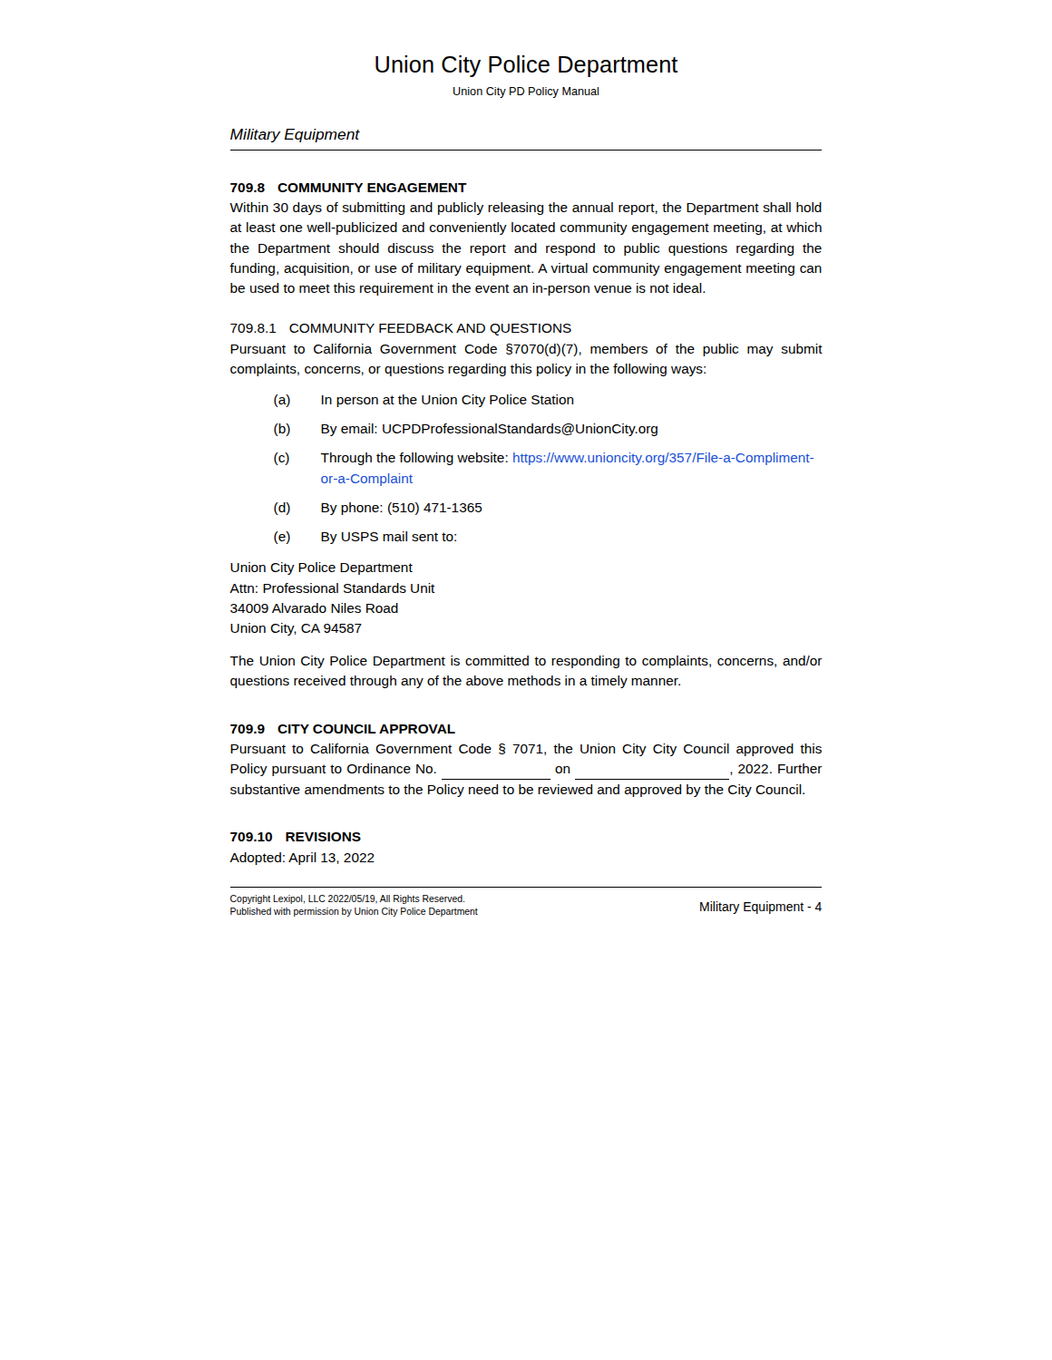Union City Police Department
Union City PD Policy Manual
Military Equipment
709.8 COMMUNITY ENGAGEMENT
Within 30 days of submitting and publicly releasing the annual report, the Department shall hold at least one well-publicized and conveniently located community engagement meeting, at which the Department should discuss the report and respond to public questions regarding the funding, acquisition, or use of military equipment. A virtual community engagement meeting can be used to meet this requirement in the event an in-person venue is not ideal.
709.8.1 COMMUNITY FEEDBACK AND QUESTIONS
Pursuant to California Government Code §7070(d)(7), members of the public may submit complaints, concerns, or questions regarding this policy in the following ways:
(a) In person at the Union City Police Station
(b) By email: UCPDProfessionalStandards@UnionCity.org
(c) Through the following website: https://www.unioncity.org/357/File-a-Compliment-or-a-Complaint
(d) By phone: (510) 471-1365
(e) By USPS mail sent to:
Union City Police Department
Attn: Professional Standards Unit
34009 Alvarado Niles Road
Union City, CA 94587
The Union City Police Department is committed to responding to complaints, concerns, and/or questions received through any of the above methods in a timely manner.
709.9 CITY COUNCIL APPROVAL
Pursuant to California Government Code § 7071, the Union City City Council approved this Policy pursuant to Ordinance No. on , 2022. Further substantive amendments to the Policy need to be reviewed and approved by the City Council.
709.10 REVISIONS
Adopted: April 13, 2022
Copyright Lexipol, LLC 2022/05/19, All Rights Reserved.
Published with permission by Union City Police Department
Military Equipment - 4